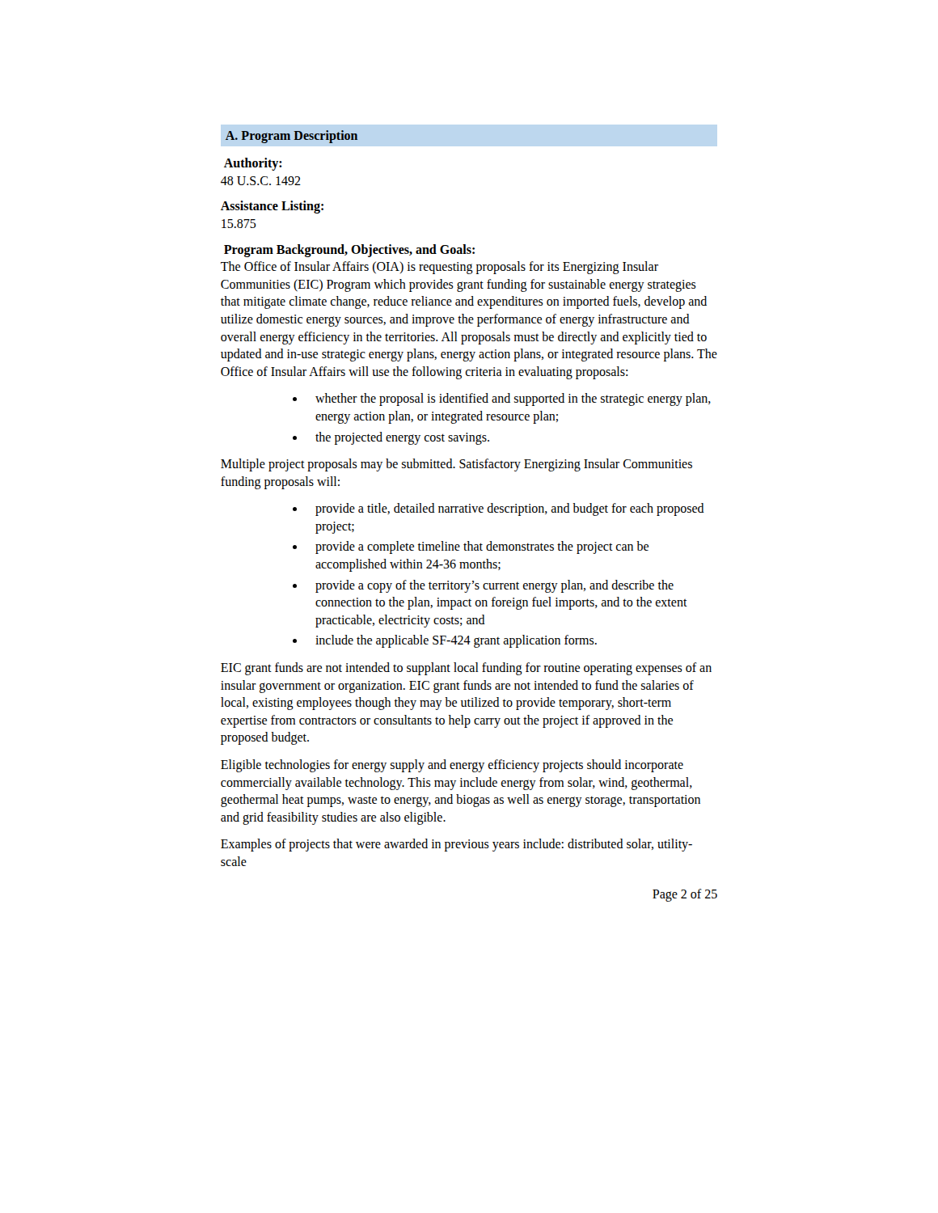A. Program Description
Authority:
48 U.S.C. 1492
Assistance Listing:
15.875
Program Background, Objectives, and Goals:
The Office of Insular Affairs (OIA) is requesting proposals for its Energizing Insular Communities (EIC) Program which provides grant funding for sustainable energy strategies that mitigate climate change, reduce reliance and expenditures on imported fuels, develop and utilize domestic energy sources, and improve the performance of energy infrastructure and overall energy efficiency in the territories. All proposals must be directly and explicitly tied to updated and in-use strategic energy plans, energy action plans, or integrated resource plans. The Office of Insular Affairs will use the following criteria in evaluating proposals:
whether the proposal is identified and supported in the strategic energy plan, energy action plan, or integrated resource plan;
the projected energy cost savings.
Multiple project proposals may be submitted. Satisfactory Energizing Insular Communities funding proposals will:
provide a title, detailed narrative description, and budget for each proposed project;
provide a complete timeline that demonstrates the project can be accomplished within 24-36 months;
provide a copy of the territory’s current energy plan, and describe the connection to the plan, impact on foreign fuel imports, and to the extent practicable, electricity costs; and
include the applicable SF-424 grant application forms.
EIC grant funds are not intended to supplant local funding for routine operating expenses of an insular government or organization. EIC grant funds are not intended to fund the salaries of local, existing employees though they may be utilized to provide temporary, short-term expertise from contractors or consultants to help carry out the project if approved in the proposed budget.
Eligible technologies for energy supply and energy efficiency projects should incorporate commercially available technology. This may include energy from solar, wind, geothermal, geothermal heat pumps, waste to energy, and biogas as well as energy storage, transportation and grid feasibility studies are also eligible.
Examples of projects that were awarded in previous years include: distributed solar, utility-scale
Page 2 of 25